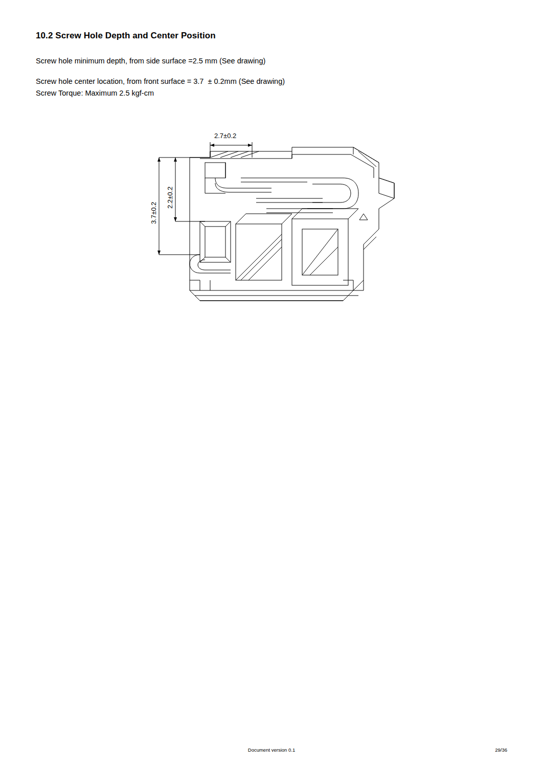10.2 Screw Hole Depth and Center Position
Screw hole minimum depth, from side surface =2.5 mm (See drawing)
Screw hole center location, from front surface = 3.7 ± 0.2mm (See drawing)
Screw Torque: Maximum 2.5 kgf-cm
2.7±0.2 3.7±0.2 2.2±0.2
Document version 0.1
29/36